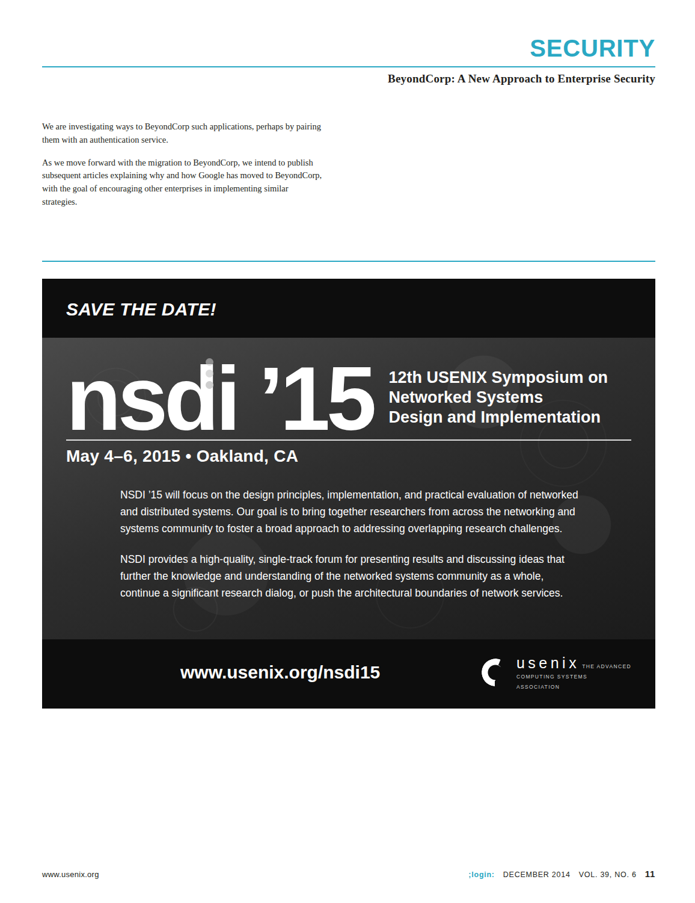Security
BeyondCorp: A New Approach to Enterprise Security
We are investigating ways to BeyondCorp such applications, perhaps by pairing them with an authentication service.
As we move forward with the migration to BeyondCorp, we intend to publish subsequent articles explaining why and how Google has moved to BeyondCorp, with the goal of encouraging other enterprises in implementing similar strategies.
SAVE THE DATE!
nsdi ’15
12th USENIX Symposium on
Networked Systems
Design and Implementation
May 4–6, 2015 • Oakland, CA
NSDI ’15 will focus on the design principles, implementation, and practical evaluation of networked and distributed systems. Our goal is to bring together researchers from across the networking and systems community to foster a broad approach to addressing overlapping research challenges.
NSDI provides a high-quality, single-track forum for presenting results and discussing ideas that further the knowledge and understanding of the networked systems community as a whole, continue a significant research dialog, or push the architectural boundaries of network services.
www.usenix.org/nsdi15
usenix The Advanced
Computing Systems
Association
www.usenix.org
;login: DECEMBER 2014 VOL. 39, NO. 6 11